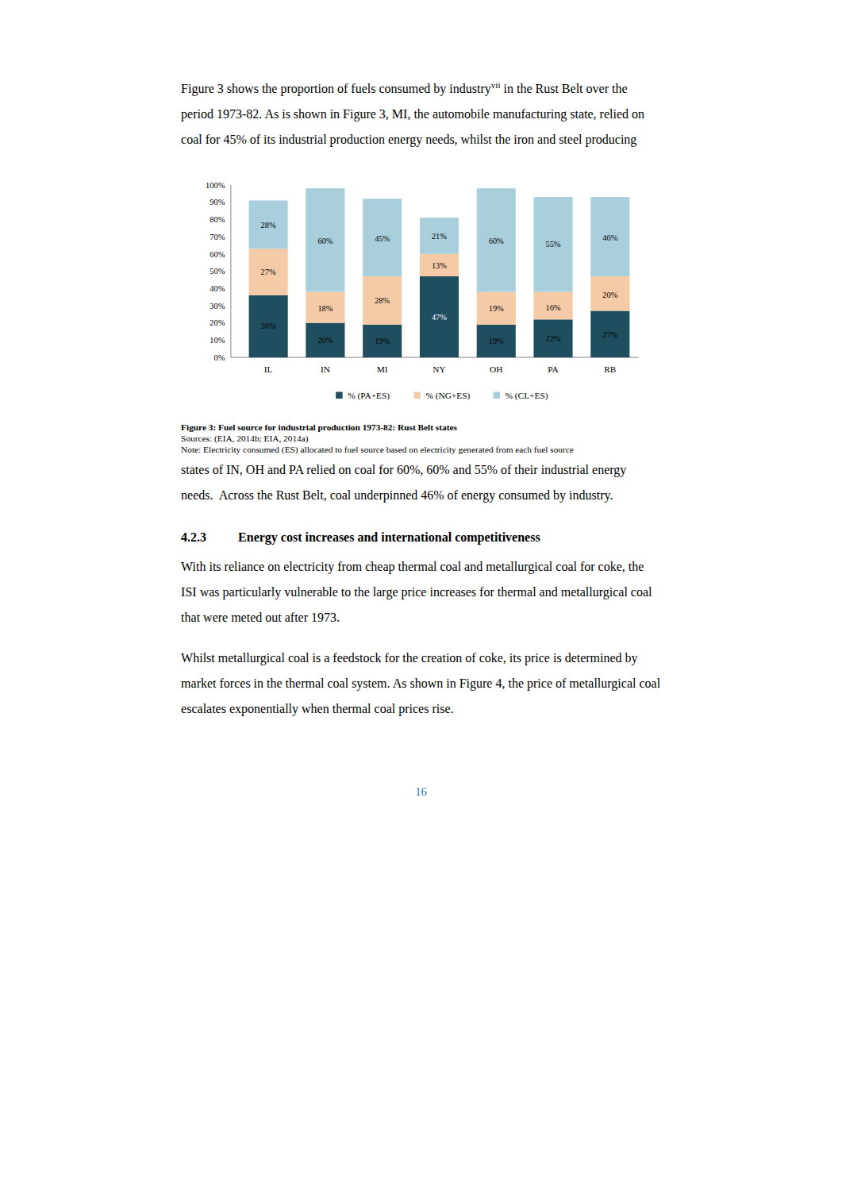Figure 3 shows the proportion of fuels consumed by industryvii in the Rust Belt over the period 1973-82. As is shown in Figure 3, MI, the automobile manufacturing state, relied on coal for 45% of its industrial production energy needs, whilst the iron and steel producing
100% 90% 80% 70% 60% 50% 40% 30% 20% 10% 0% 36% 27% 28% 20% 18% 60% 19% 28% 45% 47% 13% 21% 19% 19% 60% 22% 16% 55% 27% 20% 46% IL IN MI NY OH PA RB % (PA+ES) % (NG+ES) % (CL+ES)
Figure 3: Fuel source for industrial production 1973-82: Rust Belt states
Sources: (EIA, 2014b; EIA, 2014a)
Note: Electricity consumed (ES) allocated to fuel source based on electricity generated from each fuel source
states of IN, OH and PA relied on coal for 60%, 60% and 55% of their industrial energy needs. Across the Rust Belt, coal underpinned 46% of energy consumed by industry.
4.2.3 Energy cost increases and international competitiveness
With its reliance on electricity from cheap thermal coal and metallurgical coal for coke, the ISI was particularly vulnerable to the large price increases for thermal and metallurgical coal that were meted out after 1973.
Whilst metallurgical coal is a feedstock for the creation of coke, its price is determined by market forces in the thermal coal system. As shown in Figure 4, the price of metallurgical coal escalates exponentially when thermal coal prices rise.
16